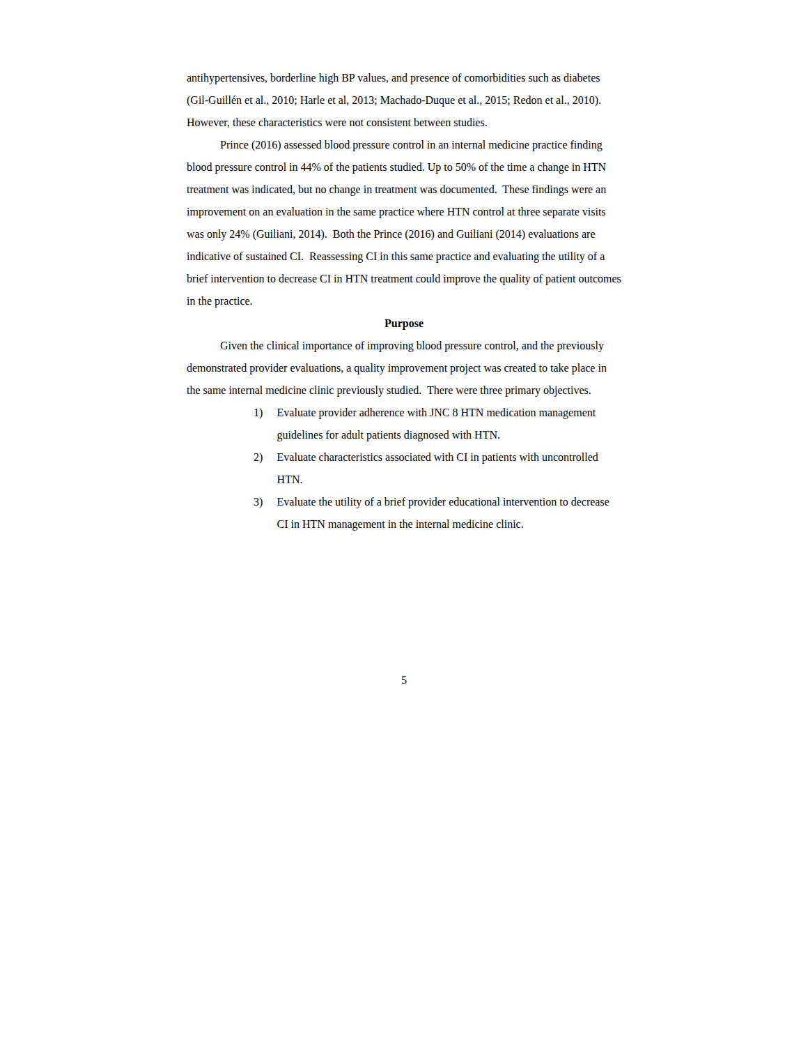antihypertensives, borderline high BP values, and presence of comorbidities such as diabetes (Gil-Guillén et al., 2010; Harle et al, 2013; Machado-Duque et al., 2015; Redon et al., 2010). However, these characteristics were not consistent between studies.
Prince (2016) assessed blood pressure control in an internal medicine practice finding blood pressure control in 44% of the patients studied. Up to 50% of the time a change in HTN treatment was indicated, but no change in treatment was documented. These findings were an improvement on an evaluation in the same practice where HTN control at three separate visits was only 24% (Guiliani, 2014). Both the Prince (2016) and Guiliani (2014) evaluations are indicative of sustained CI. Reassessing CI in this same practice and evaluating the utility of a brief intervention to decrease CI in HTN treatment could improve the quality of patient outcomes in the practice.
Purpose
Given the clinical importance of improving blood pressure control, and the previously demonstrated provider evaluations, a quality improvement project was created to take place in the same internal medicine clinic previously studied. There were three primary objectives.
Evaluate provider adherence with JNC 8 HTN medication management guidelines for adult patients diagnosed with HTN.
Evaluate characteristics associated with CI in patients with uncontrolled HTN.
Evaluate the utility of a brief provider educational intervention to decrease CI in HTN management in the internal medicine clinic.
5